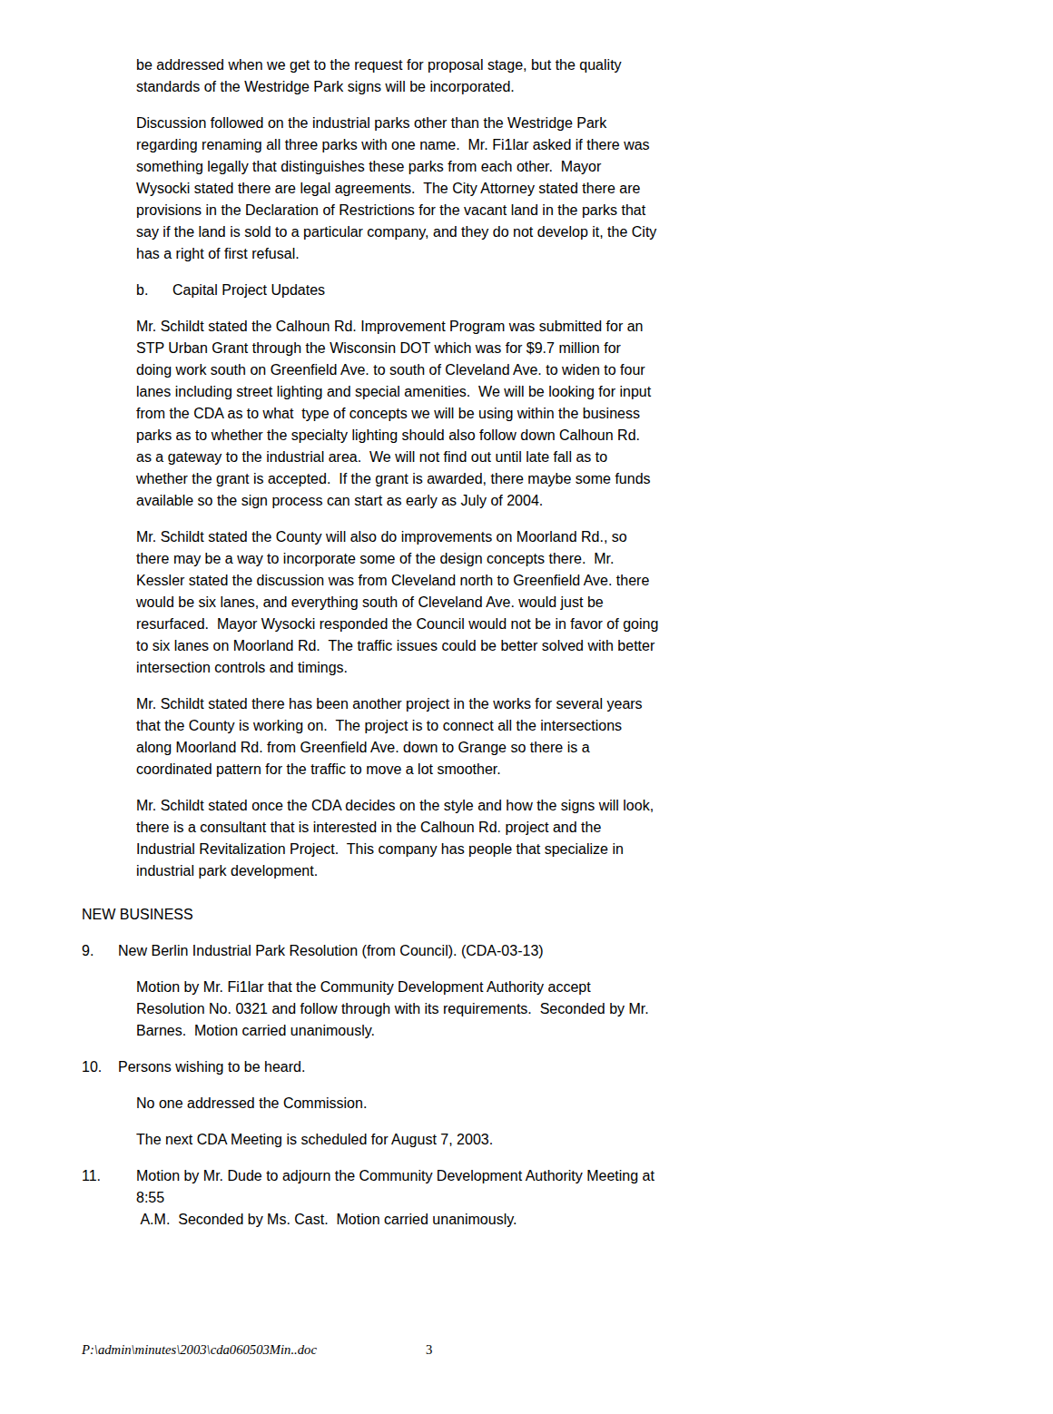be addressed when we get to the request for proposal stage, but the quality standards of the Westridge Park signs will be incorporated.
Discussion followed on the industrial parks other than the Westridge Park regarding renaming all three parks with one name. Mr. Fi1lar asked if there was something legally that distinguishes these parks from each other. Mayor Wysocki stated there are legal agreements. The City Attorney stated there are provisions in the Declaration of Restrictions for the vacant land in the parks that say if the land is sold to a particular company, and they do not develop it, the City has a right of first refusal.
b. Capital Project Updates
Mr. Schildt stated the Calhoun Rd. Improvement Program was submitted for an STP Urban Grant through the Wisconsin DOT which was for $9.7 million for doing work south on Greenfield Ave. to south of Cleveland Ave. to widen to four lanes including street lighting and special amenities. We will be looking for input from the CDA as to what type of concepts we will be using within the business parks as to whether the specialty lighting should also follow down Calhoun Rd. as a gateway to the industrial area. We will not find out until late fall as to whether the grant is accepted. If the grant is awarded, there maybe some funds available so the sign process can start as early as July of 2004.
Mr. Schildt stated the County will also do improvements on Moorland Rd., so there may be a way to incorporate some of the design concepts there. Mr. Kessler stated the discussion was from Cleveland north to Greenfield Ave. there would be six lanes, and everything south of Cleveland Ave. would just be resurfaced. Mayor Wysocki responded the Council would not be in favor of going to six lanes on Moorland Rd. The traffic issues could be better solved with better intersection controls and timings.
Mr. Schildt stated there has been another project in the works for several years that the County is working on. The project is to connect all the intersections along Moorland Rd. from Greenfield Ave. down to Grange so there is a coordinated pattern for the traffic to move a lot smoother.
Mr. Schildt stated once the CDA decides on the style and how the signs will look, there is a consultant that is interested in the Calhoun Rd. project and the Industrial Revitalization Project. This company has people that specialize in industrial park development.
NEW BUSINESS
9.
New Berlin Industrial Park Resolution (from Council). (CDA-03-13)
Motion by Mr. Fi1lar that the Community Development Authority accept Resolution No. 0321 and follow through with its requirements. Seconded by Mr. Barnes. Motion carried unanimously.
10.
Persons wishing to be heard.
No one addressed the Commission.
The next CDA Meeting is scheduled for August 7, 2003.
11.
Motion by Mr. Dude to adjourn the Community Development Authority Meeting at 8:55
A.M. Seconded by Ms. Cast. Motion carried unanimously.
P:\admin\minutes\2003\cda060503Min..doc 3